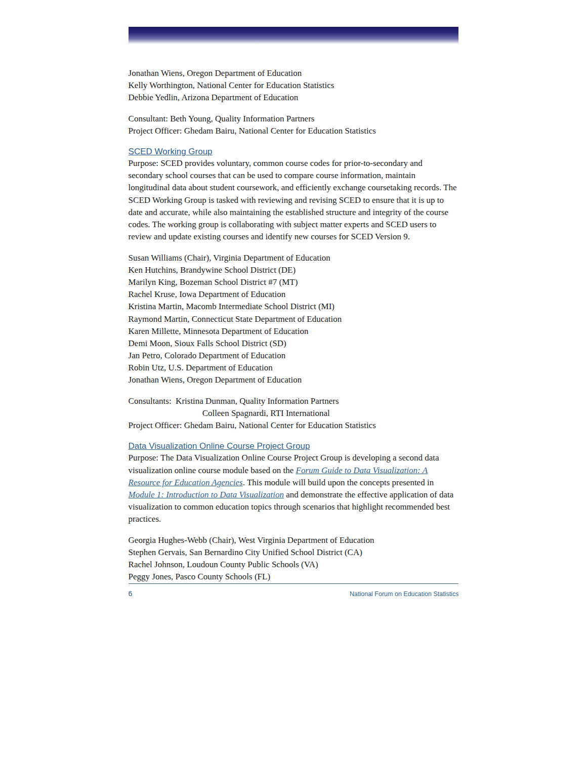Jonathan Wiens, Oregon Department of Education
Kelly Worthington, National Center for Education Statistics
Debbie Yedlin, Arizona Department of Education
Consultant: Beth Young, Quality Information Partners
Project Officer: Ghedam Bairu, National Center for Education Statistics
SCED Working Group
Purpose: SCED provides voluntary, common course codes for prior-to-secondary and secondary school courses that can be used to compare course information, maintain longitudinal data about student coursework, and efficiently exchange coursetaking records. The SCED Working Group is tasked with reviewing and revising SCED to ensure that it is up to date and accurate, while also maintaining the established structure and integrity of the course codes. The working group is collaborating with subject matter experts and SCED users to review and update existing courses and identify new courses for SCED Version 9.
Susan Williams (Chair), Virginia Department of Education
Ken Hutchins, Brandywine School District (DE)
Marilyn King, Bozeman School District #7 (MT)
Rachel Kruse, Iowa Department of Education
Kristina Martin, Macomb Intermediate School District (MI)
Raymond Martin, Connecticut State Department of Education
Karen Millette, Minnesota Department of Education
Demi Moon, Sioux Falls School District (SD)
Jan Petro, Colorado Department of Education
Robin Utz, U.S. Department of Education
Jonathan Wiens, Oregon Department of Education
Consultants: Kristina Dunman, Quality Information Partners
Colleen Spagnardi, RTI International
Project Officer: Ghedam Bairu, National Center for Education Statistics
Data Visualization Online Course Project Group
Purpose: The Data Visualization Online Course Project Group is developing a second data visualization online course module based on the Forum Guide to Data Visualization: A Resource for Education Agencies. This module will build upon the concepts presented in Module 1: Introduction to Data Visualization and demonstrate the effective application of data visualization to common education topics through scenarios that highlight recommended best practices.
Georgia Hughes-Webb (Chair), West Virginia Department of Education
Stephen Gervais, San Bernardino City Unified School District (CA)
Rachel Johnson, Loudoun County Public Schools (VA)
Peggy Jones, Pasco County Schools (FL)
6 National Forum on Education Statistics